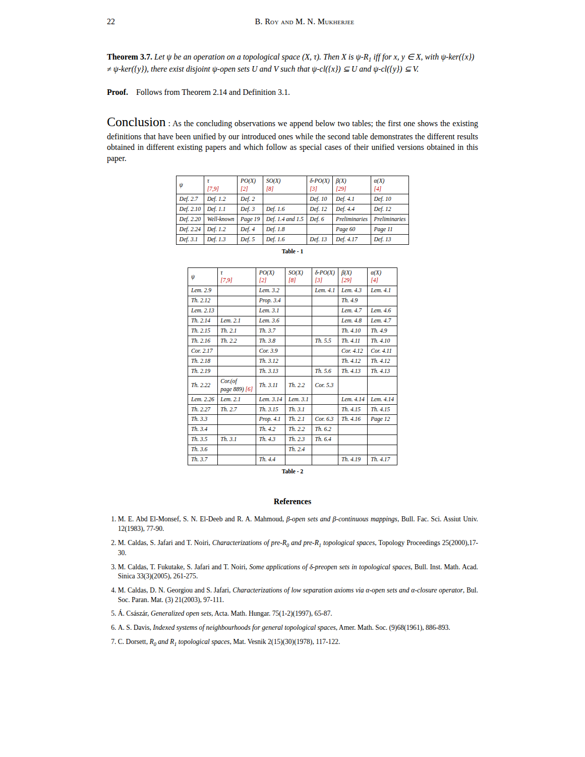22 B. Roy and M. N. Mukherjee
Theorem 3.7. Let ψ be an operation on a topological space (X, τ). Then X is ψ-R1 iff for x, y ∈ X, with ψ-ker({x}) ≠ ψ-ker({y}), there exist disjoint ψ-open sets U and V such that ψ-cl({x}) ⊆ U and ψ-cl({y}) ⊆ V.
Proof. Follows from Theorem 2.14 and Definition 3.1.
Conclusion : As the concluding observations we append below two tables; the first one shows the existing definitions that have been unified by our introduced ones while the second table demonstrates the different results obtained in different existing papers and which follow as special cases of their unified versions obtained in this paper.
| ψ | τ [7,9] | PO(X) [2] | SO(X) [8] | δ-PO(X) [3] | β(X) [29] | α(X) [4] |
| --- | --- | --- | --- | --- | --- | --- |
| Def. 2.7 | Def. 1.2 | Def. 2 | | Def. 10 | Def. 4.1 | Def. 10 |
| Def. 2.10 | Def. 1.1 | Def. 3 | Def. 1.6 | Def. 12 | Def. 4.4 | Def. 12 |
| Def. 2.20 | Well-known | Page 19 | Def. 1.4 and 1.5 | Def. 6 | Preliminaries | Preliminaries |
| Def. 2.24 | Def. 1.2 | Def. 4 | Def. 1.8 | | Page 60 | Page 11 |
| Def. 3.1 | Def. 1.3 | Def. 5 | Def. 1.6 | Def. 13 | Def. 4.17 | Def. 13 |
Table - 1
| ψ | τ [7,9] | PO(X) [2] | SO(X) [8] | δ-PO(X) [3] | β(X) [29] | α(X) [4] |
| --- | --- | --- | --- | --- | --- | --- |
| Lem. 2.9 | | Lem. 3.2 | | Lem. 4.1 | Lem. 4.3 | Lem. 4.1 |
| Th. 2.12 | | Prop. 3.4 | | | Th. 4.9 | |
| Lem. 2.13 | | Lem. 3.1 | | | Lem. 4.7 | Lem. 4.6 |
| Th. 2.14 | Lem. 2.1 | Lem. 3.6 | | | Lem. 4.8 | Lem. 4.7 |
| Th. 2.15 | Th. 2.1 | Th. 3.7 | | | Th. 4.10 | Th. 4.9 |
| Th. 2.16 | Th. 2.2 | Th. 3.8 | | Th. 5.5 | Th. 4.11 | Th. 4.10 |
| Cor. 2.17 | | Cor. 3.9 | | | Cor. 4.12 | Cor. 4.11 |
| Th. 2.18 | | Th. 3.12 | | | Th. 4.12 | Th. 4.12 |
| Th. 2.19 | | Th. 3.13 | | Th. 5.6 | Th. 4.13 | Th. 4.13 |
| Th. 2.22 | Cor.(of page 889) [6] | Th. 3.11 | Th. 2.2 | Cor. 5.3 | | |
| Lem. 2.26 | Lem. 2.1 | Lem. 3.14 | Lem. 3.1 | | Lem. 4.14 | Lem. 4.14 |
| Th. 2.27 | Th. 2.7 | Th. 3.15 | Th. 3.1 | | Th. 4.15 | Th. 4.15 |
| Th. 3.3 | | Prop. 4.1 | Th. 2.1 | Cor. 6.3 | Th. 4.16 | Page 12 |
| Th. 3.4 | | Th. 4.2 | Th. 2.2 | Th. 6.2 | | |
| Th. 3.5 | Th. 3.1 | Th. 4.3 | Th. 2.3 | Th. 6.4 | | |
| Th. 3.6 | | | Th. 2.4 | | | |
| Th. 3.7 | | Th. 4.4 | | | Th. 4.19 | Th. 4.17 |
Table - 2
References
M. E. Abd El-Monsef, S. N. El-Deeb and R. A. Mahmoud, β-open sets and β-continuous mappings, Bull. Fac. Sci. Assiut Univ. 12(1983), 77-90.
M. Caldas, S. Jafari and T. Noiri, Characterizations of pre-R0 and pre-R1 topological spaces, Topology Proceedings 25(2000),17-30.
M. Caldas, T. Fukutake, S. Jafari and T. Noiri, Some applications of δ-preopen sets in topological spaces, Bull. Inst. Math. Acad. Sinica 33(3)(2005), 261-275.
M. Caldas, D. N. Georgiou and S. Jafari, Characterizations of low separation axioms via α-open sets and α-closure operator, Bul. Soc. Paran. Mat. (3) 21(2003), 97-111.
Á. Császár, Generalized open sets, Acta. Math. Hungar. 75(1-2)(1997), 65-87.
A. S. Davis, Indexed systems of neighbourhoods for general topological spaces, Amer. Math. Soc. (9)68(1961), 886-893.
C. Dorsett, R0 and R1 topological spaces, Mat. Vesnik 2(15)(30)(1978), 117-122.